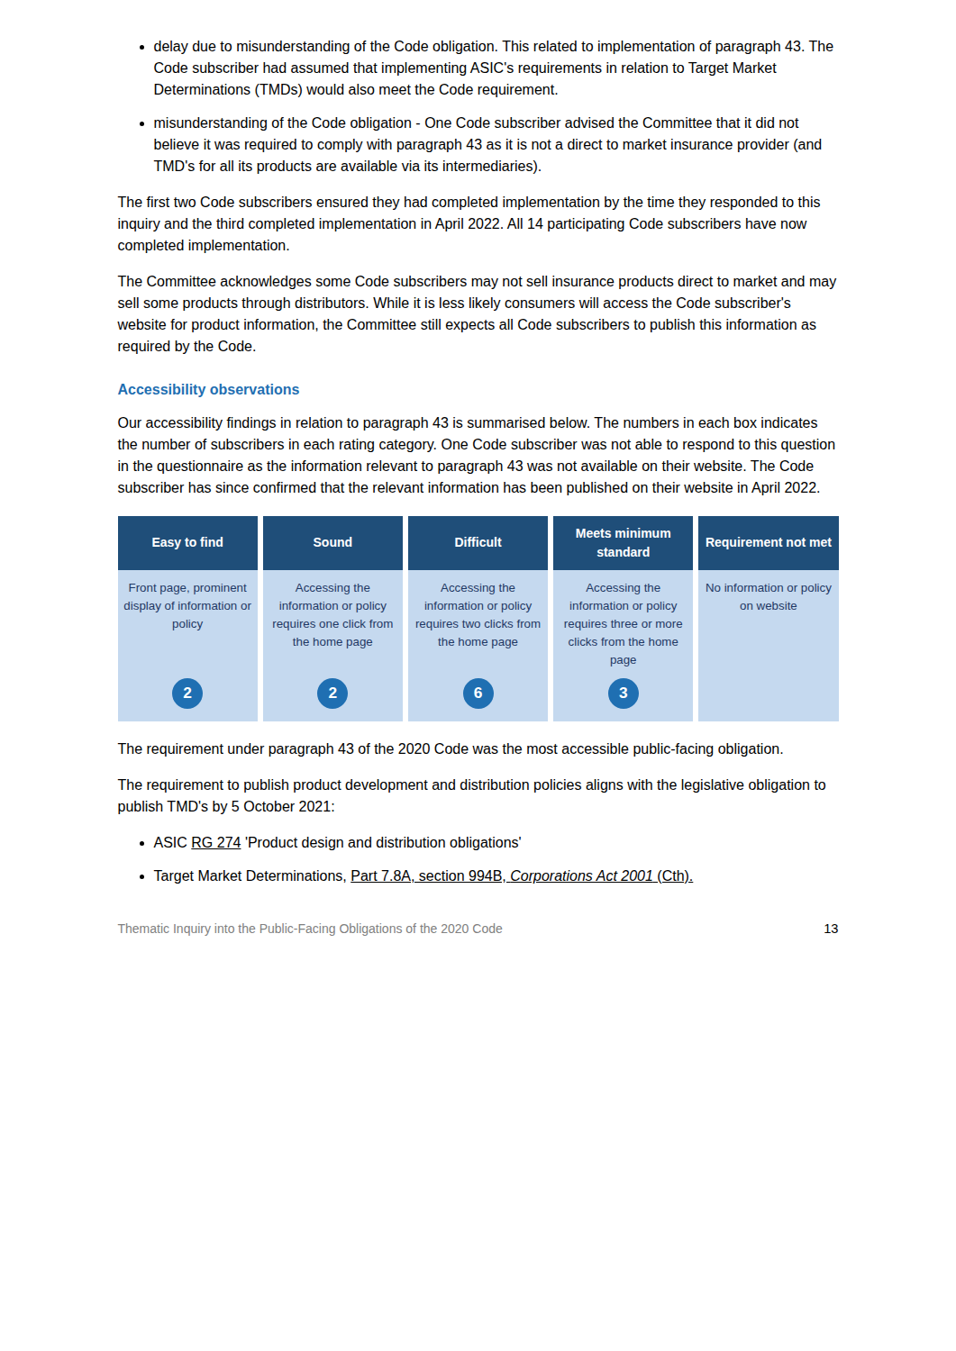delay due to misunderstanding of the Code obligation. This related to implementation of paragraph 43. The Code subscriber had assumed that implementing ASIC's requirements in relation to Target Market Determinations (TMDs) would also meet the Code requirement.
misunderstanding of the Code obligation - One Code subscriber advised the Committee that it did not believe it was required to comply with paragraph 43 as it is not a direct to market insurance provider (and TMD's for all its products are available via its intermediaries).
The first two Code subscribers ensured they had completed implementation by the time they responded to this inquiry and the third completed implementation in April 2022. All 14 participating Code subscribers have now completed implementation.
The Committee acknowledges some Code subscribers may not sell insurance products direct to market and may sell some products through distributors. While it is less likely consumers will access the Code subscriber's website for product information, the Committee still expects all Code subscribers to publish this information as required by the Code.
Accessibility observations
Our accessibility findings in relation to paragraph 43 is summarised below. The numbers in each box indicates the number of subscribers in each rating category. One Code subscriber was not able to respond to this question in the questionnaire as the information relevant to paragraph 43 was not available on their website. The Code subscriber has since confirmed that the relevant information has been published on their website in April 2022.
Easy to find
Front page, prominent display of information or policy 2
Sound
Accessing the information or policy requires one click from the home page 2
Difficult
Accessing the information or policy requires two clicks from the home page 6
Meets minimum standard
Accessing the information or policy requires three or more clicks from the home page 3
Requirement not met
No information or policy on website
The requirement under paragraph 43 of the 2020 Code was the most accessible public-facing obligation.
The requirement to publish product development and distribution policies aligns with the legislative obligation to publish TMD's by 5 October 2021:
ASIC RG 274 'Product design and distribution obligations'
Target Market Determinations, Part 7.8A, section 994B, Corporations Act 2001 (Cth).
Thematic Inquiry into the Public-Facing Obligations of the 2020 Code 13